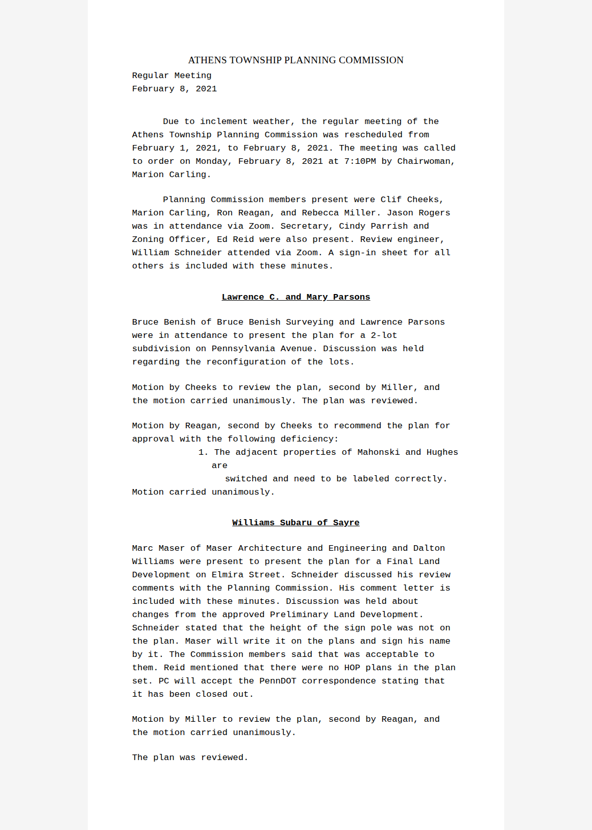ATHENS TOWNSHIP PLANNING COMMISSION
Regular Meeting
February 8, 2021
Due to inclement weather, the regular meeting of the Athens Township Planning Commission was rescheduled from February 1, 2021, to February 8, 2021. The meeting was called to order on Monday, February 8, 2021 at 7:10PM by Chairwoman, Marion Carling.
Planning Commission members present were Clif Cheeks, Marion Carling, Ron Reagan, and Rebecca Miller. Jason Rogers was in attendance via Zoom. Secretary, Cindy Parrish and Zoning Officer, Ed Reid were also present. Review engineer, William Schneider attended via Zoom. A sign-in sheet for all others is included with these minutes.
Lawrence C. and Mary Parsons
Bruce Benish of Bruce Benish Surveying and Lawrence Parsons were in attendance to present the plan for a 2-lot subdivision on Pennsylvania Avenue. Discussion was held regarding the reconfiguration of the lots.
Motion by Cheeks to review the plan, second by Miller, and the motion carried unanimously. The plan was reviewed.
Motion by Reagan, second by Cheeks to recommend the plan for approval with the following deficiency:
1. The adjacent properties of Mahonski and Hughes are switched and need to be labeled correctly.
Motion carried unanimously.
Williams Subaru of Sayre
Marc Maser of Maser Architecture and Engineering and Dalton Williams were present to present the plan for a Final Land Development on Elmira Street. Schneider discussed his review comments with the Planning Commission. His comment letter is included with these minutes. Discussion was held about changes from the approved Preliminary Land Development. Schneider stated that the height of the sign pole was not on the plan. Maser will write it on the plans and sign his name by it. The Commission members said that was acceptable to them. Reid mentioned that there were no HOP plans in the plan set. PC will accept the PennDOT correspondence stating that it has been closed out.
Motion by Miller to review the plan, second by Reagan, and the motion carried unanimously.
The plan was reviewed.